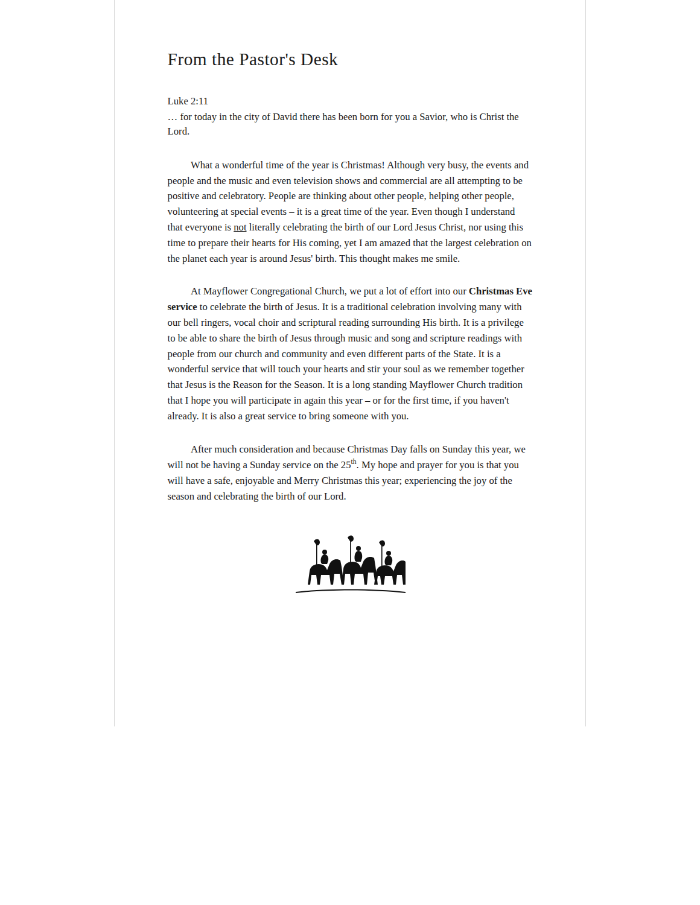From the Pastor's Desk
Luke 2:11
… for today in the city of David there has been born for you a Savior, who is Christ the Lord.
What a wonderful time of the year is Christmas! Although very busy, the events and people and the music and even television shows and commercial are all attempting to be positive and celebratory. People are thinking about other people, helping other people, volunteering at special events – it is a great time of the year. Even though I understand that everyone is not literally celebrating the birth of our Lord Jesus Christ, nor using this time to prepare their hearts for His coming, yet I am amazed that the largest celebration on the planet each year is around Jesus' birth. This thought makes me smile.
At Mayflower Congregational Church, we put a lot of effort into our Christmas Eve service to celebrate the birth of Jesus. It is a traditional celebration involving many with our bell ringers, vocal choir and scriptural reading surrounding His birth. It is a privilege to be able to share the birth of Jesus through music and song and scripture readings with people from our church and community and even different parts of the State. It is a wonderful service that will touch your hearts and stir your soul as we remember together that Jesus is the Reason for the Season. It is a long standing Mayflower Church tradition that I hope you will participate in again this year – or for the first time, if you haven't already. It is also a great service to bring someone with you.
After much consideration and because Christmas Day falls on Sunday this year, we will not be having a Sunday service on the 25th. My hope and prayer for you is that you will have a safe, enjoyable and Merry Christmas this year; experiencing the joy of the season and celebrating the birth of our Lord.